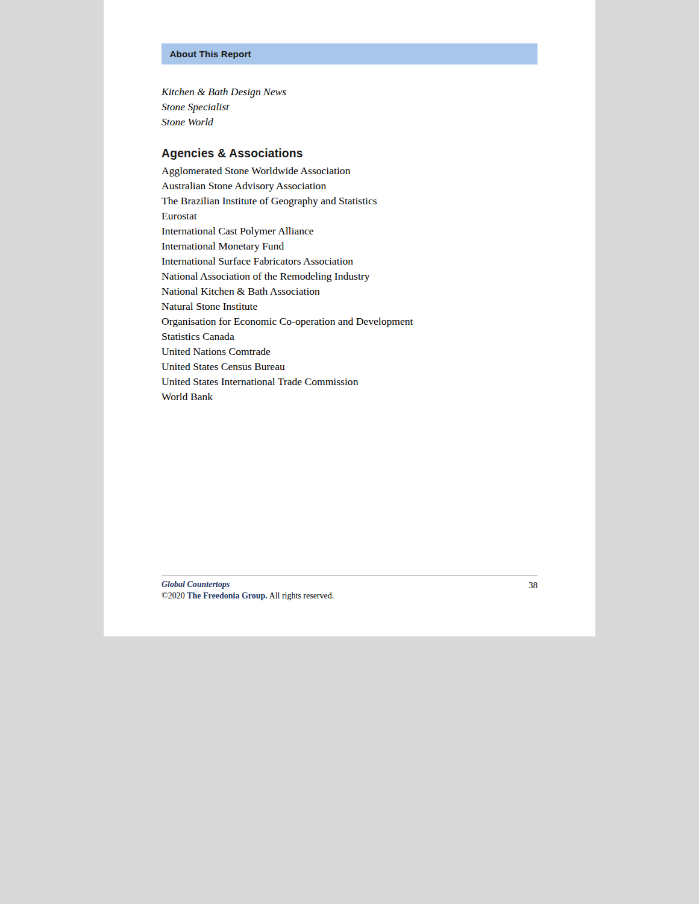About This Report
Kitchen & Bath Design News
Stone Specialist
Stone World
Agencies & Associations
Agglomerated Stone Worldwide Association
Australian Stone Advisory Association
The Brazilian Institute of Geography and Statistics
Eurostat
International Cast Polymer Alliance
International Monetary Fund
International Surface Fabricators Association
National Association of the Remodeling Industry
National Kitchen & Bath Association
Natural Stone Institute
Organisation for Economic Co-operation and Development
Statistics Canada
United Nations Comtrade
United States Census Bureau
United States International Trade Commission
World Bank
Global Countertops
©2020 The Freedonia Group. All rights reserved.
38